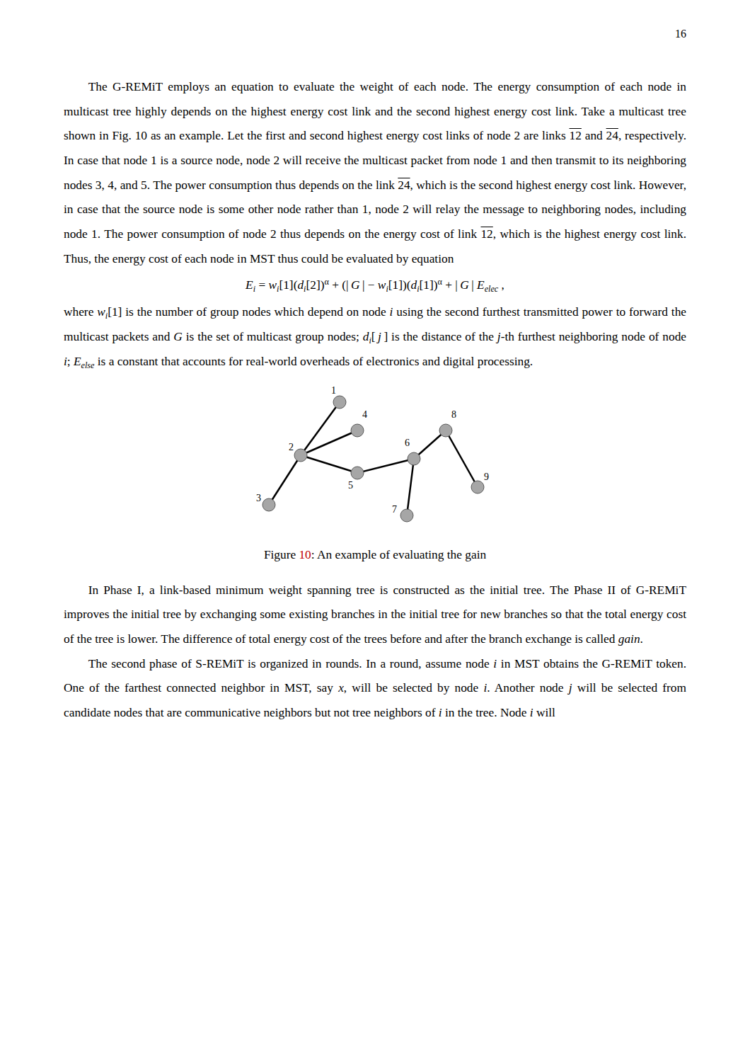16
The G-REMiT employs an equation to evaluate the weight of each node. The energy consumption of each node in multicast tree highly depends on the highest energy cost link and the second highest energy cost link. Take a multicast tree shown in Fig. 10 as an example. Let the first and second highest energy cost links of node 2 are links 12 and 24, respectively. In case that node 1 is a source node, node 2 will receive the multicast packet from node 1 and then transmit to its neighboring nodes 3, 4, and 5. The power consumption thus depends on the link 24, which is the second highest energy cost link. However, in case that the source node is some other node rather than 1, node 2 will relay the message to neighboring nodes, including node 1. The power consumption of node 2 thus depends on the energy cost of link 12, which is the highest energy cost link. Thus, the energy cost of each node in MST thus could be evaluated by equation
Ei = wi[1](di[2])α + (| G | − wi[1])(di[1])α + | G | Eelec ,
where wi[1] is the number of group nodes which depend on node i using the second furthest transmitted power to forward the multicast packets and G is the set of multicast group nodes; di[ j ] is the distance of the j-th furthest neighboring node of node i; Eelse is a constant that accounts for real-world overheads of electronics and digital processing.
1 2 3 4 5 6 7 8 9
Figure 10: An example of evaluating the gain
In Phase I, a link-based minimum weight spanning tree is constructed as the initial tree. The Phase II of G-REMiT improves the initial tree by exchanging some existing branches in the initial tree for new branches so that the total energy cost of the tree is lower. The difference of total energy cost of the trees before and after the branch exchange is called gain.
The second phase of S-REMiT is organized in rounds. In a round, assume node i in MST obtains the G-REMiT token. One of the farthest connected neighbor in MST, say x, will be selected by node i. Another node j will be selected from candidate nodes that are communicative neighbors but not tree neighbors of i in the tree. Node i will